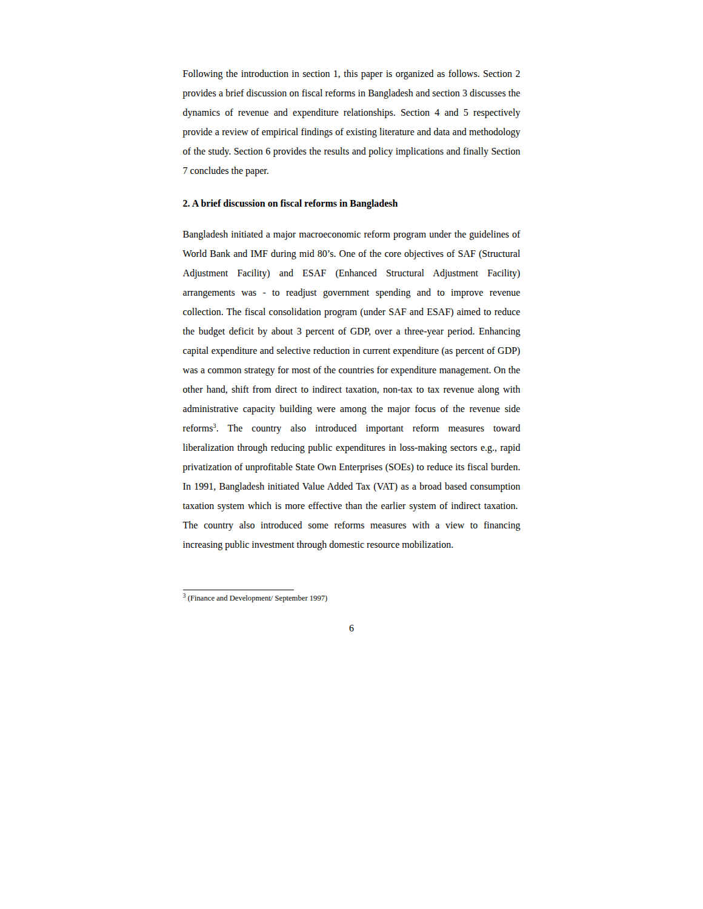Following the introduction in section 1, this paper is organized as follows. Section 2 provides a brief discussion on fiscal reforms in Bangladesh and section 3 discusses the dynamics of revenue and expenditure relationships. Section 4 and 5 respectively provide a review of empirical findings of existing literature and data and methodology of the study. Section 6 provides the results and policy implications and finally Section 7 concludes the paper.
2. A brief discussion on fiscal reforms in Bangladesh
Bangladesh initiated a major macroeconomic reform program under the guidelines of World Bank and IMF during mid 80’s. One of the core objectives of SAF (Structural Adjustment Facility) and ESAF (Enhanced Structural Adjustment Facility) arrangements was - to readjust government spending and to improve revenue collection. The fiscal consolidation program (under SAF and ESAF) aimed to reduce the budget deficit by about 3 percent of GDP, over a three-year period. Enhancing capital expenditure and selective reduction in current expenditure (as percent of GDP) was a common strategy for most of the countries for expenditure management. On the other hand, shift from direct to indirect taxation, non-tax to tax revenue along with administrative capacity building were among the major focus of the revenue side reforms3. The country also introduced important reform measures toward liberalization through reducing public expenditures in loss-making sectors e.g., rapid privatization of unprofitable State Own Enterprises (SOEs) to reduce its fiscal burden. In 1991, Bangladesh initiated Value Added Tax (VAT) as a broad based consumption taxation system which is more effective than the earlier system of indirect taxation. The country also introduced some reforms measures with a view to financing increasing public investment through domestic resource mobilization.
3 (Finance and Development/ September 1997)
6